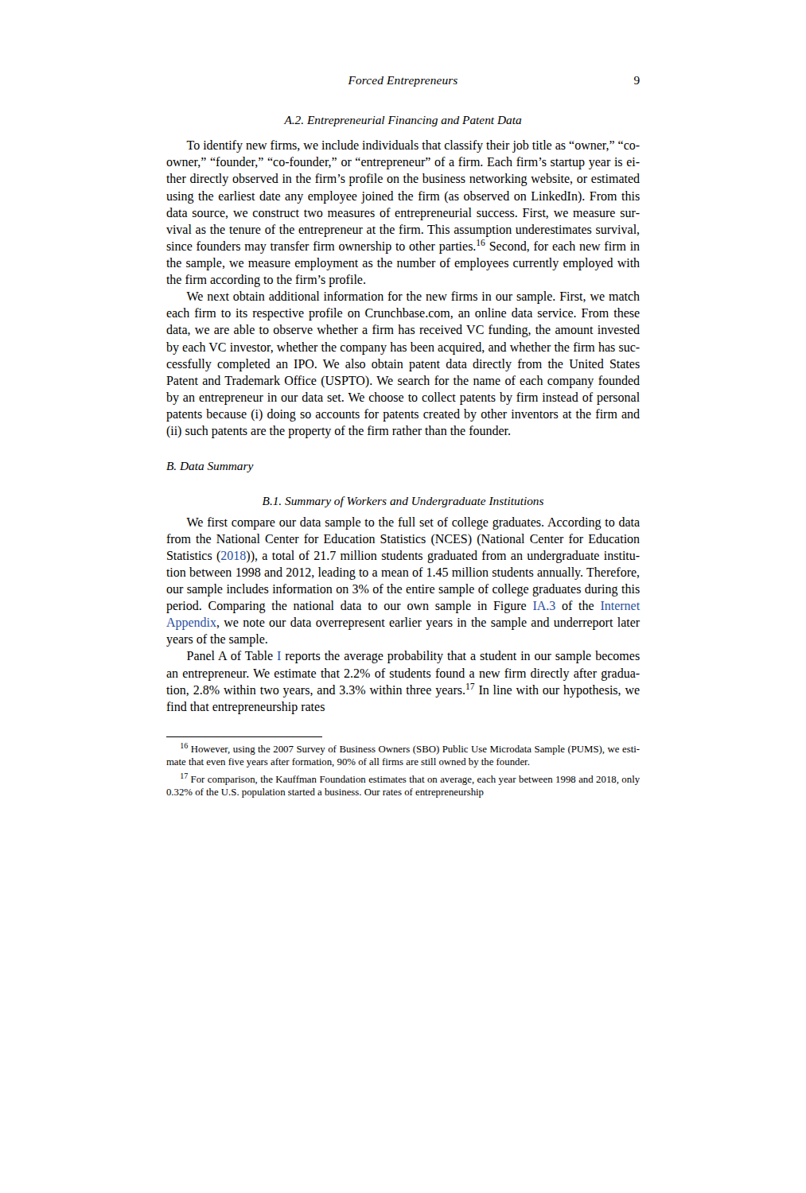Forced Entrepreneurs 9
A.2. Entrepreneurial Financing and Patent Data
To identify new firms, we include individuals that classify their job title as “owner,” “co-owner,” “founder,” “co-founder,” or “entrepreneur” of a firm. Each firm’s startup year is either directly observed in the firm’s profile on the business networking website, or estimated using the earliest date any employee joined the firm (as observed on LinkedIn). From this data source, we construct two measures of entrepreneurial success. First, we measure survival as the tenure of the entrepreneur at the firm. This assumption underestimates survival, since founders may transfer firm ownership to other parties.16 Second, for each new firm in the sample, we measure employment as the number of employees currently employed with the firm according to the firm’s profile.
We next obtain additional information for the new firms in our sample. First, we match each firm to its respective profile on Crunchbase.com, an online data service. From these data, we are able to observe whether a firm has received VC funding, the amount invested by each VC investor, whether the company has been acquired, and whether the firm has successfully completed an IPO. We also obtain patent data directly from the United States Patent and Trademark Office (USPTO). We search for the name of each company founded by an entrepreneur in our data set. We choose to collect patents by firm instead of personal patents because (i) doing so accounts for patents created by other inventors at the firm and (ii) such patents are the property of the firm rather than the founder.
B. Data Summary
B.1. Summary of Workers and Undergraduate Institutions
We first compare our data sample to the full set of college graduates. According to data from the National Center for Education Statistics (NCES) (National Center for Education Statistics (2018)), a total of 21.7 million students graduated from an undergraduate institution between 1998 and 2012, leading to a mean of 1.45 million students annually. Therefore, our sample includes information on 3% of the entire sample of college graduates during this period. Comparing the national data to our own sample in Figure IA.3 of the Internet Appendix, we note our data overrepresent earlier years in the sample and underreport later years of the sample.
Panel A of Table I reports the average probability that a student in our sample becomes an entrepreneur. We estimate that 2.2% of students found a new firm directly after graduation, 2.8% within two years, and 3.3% within three years.17 In line with our hypothesis, we find that entrepreneurship rates
16 However, using the 2007 Survey of Business Owners (SBO) Public Use Microdata Sample (PUMS), we estimate that even five years after formation, 90% of all firms are still owned by the founder.
17 For comparison, the Kauffman Foundation estimates that on average, each year between 1998 and 2018, only 0.32% of the U.S. population started a business. Our rates of entrepreneurship